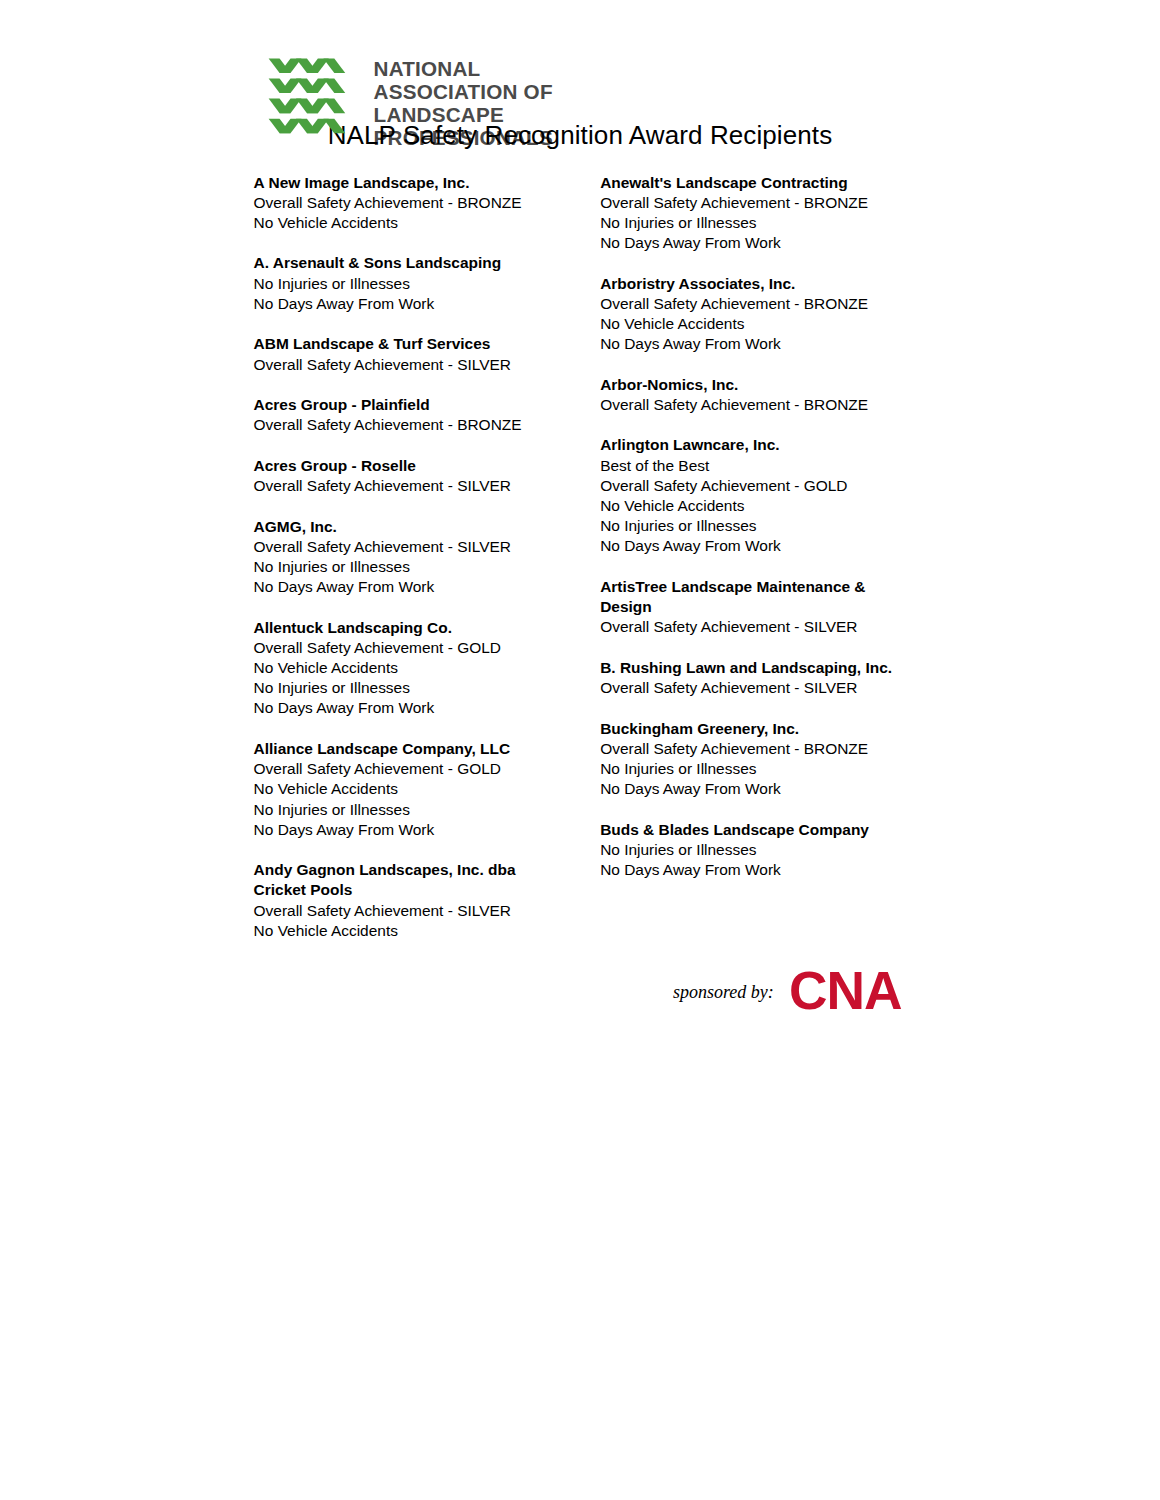National
Association of
Landscape
Professionals
NALP Safety Recognition Award Recipients
A New Image Landscape, Inc.
Overall Safety Achievement - BRONZE
No Vehicle Accidents
A. Arsenault & Sons Landscaping
No Injuries or Illnesses
No Days Away From Work
ABM Landscape & Turf Services
Overall Safety Achievement - SILVER
Acres Group - Plainfield
Overall Safety Achievement - BRONZE
Acres Group - Roselle
Overall Safety Achievement - SILVER
AGMG, Inc.
Overall Safety Achievement - SILVER
No Injuries or Illnesses
No Days Away From Work
Allentuck Landscaping Co.
Overall Safety Achievement - GOLD
No Vehicle Accidents
No Injuries or Illnesses
No Days Away From Work
Alliance Landscape Company, LLC
Overall Safety Achievement - GOLD
No Vehicle Accidents
No Injuries or Illnesses
No Days Away From Work
Andy Gagnon Landscapes, Inc. dba Cricket Pools
Overall Safety Achievement - SILVER
No Vehicle Accidents
Anewalt's Landscape Contracting
Overall Safety Achievement - BRONZE
No Injuries or Illnesses
No Days Away From Work
Arboristry Associates, Inc.
Overall Safety Achievement - BRONZE
No Vehicle Accidents
No Days Away From Work
Arbor-Nomics, Inc.
Overall Safety Achievement - BRONZE
Arlington Lawncare, Inc.
Best of the Best
Overall Safety Achievement - GOLD
No Vehicle Accidents
No Injuries or Illnesses
No Days Away From Work
ArtisTree Landscape Maintenance & Design
Overall Safety Achievement - SILVER
B. Rushing Lawn and Landscaping, Inc.
Overall Safety Achievement - SILVER
Buckingham Greenery, Inc.
Overall Safety Achievement - BRONZE
No Injuries or Illnesses
No Days Away From Work
Buds & Blades Landscape Company
No Injuries or Illnesses
No Days Away From Work
sponsored by:
CNA